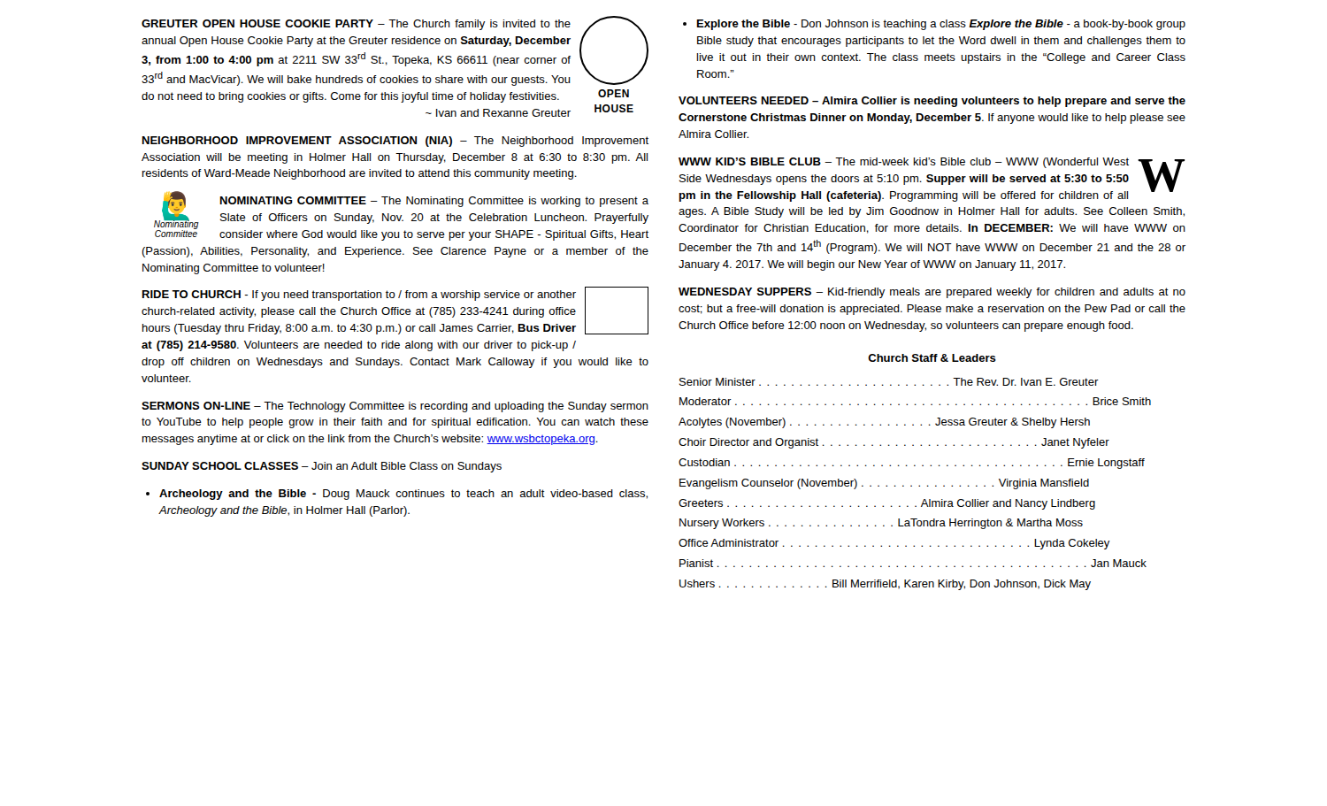OPEN
HOUSE
GREUTER OPEN HOUSE COOKIE PARTY – The Church family is invited to the annual Open House Cookie Party at the Greuter residence on Saturday, December 3, from 1:00 to 4:00 pm at 2211 SW 33rd St., Topeka, KS 66611 (near corner of 33rd and MacVicar). We will bake hundreds of cookies to share with our guests. You do not need to bring cookies or gifts. Come for this joyful time of holiday festivities. ~ Ivan and Rexanne Greuter
NEIGHBORHOOD IMPROVEMENT ASSOCIATION (NIA) – The Neighborhood Improvement Association will be meeting in Holmer Hall on Thursday, December 8 at 6:30 to 8:30 pm. All residents of Ward-Meade Neighborhood are invited to attend this community meeting.
🙋‍♂️ Nominating
Committee
NOMINATING COMMITTEE – The Nominating Committee is working to present a Slate of Officers on Sunday, Nov. 20 at the Celebration Luncheon. Prayerfully consider where God would like you to serve per your SHAPE - Spiritual Gifts, Heart (Passion), Abilities, Personality, and Experience. See Clarence Payne or a member of the Nominating Committee to volunteer!
RIDE TO CHURCH - If you need transportation to / from a worship service or another church-related activity, please call the Church Office at (785) 233-4241 during office hours (Tuesday thru Friday, 8:00 a.m. to 4:30 p.m.) or call James Carrier, Bus Driver at (785) 214-9580. Volunteers are needed to ride along with our driver to pick-up / drop off children on Wednesdays and Sundays. Contact Mark Calloway if you would like to volunteer.
SERMONS ON-LINE – The Technology Committee is recording and uploading the Sunday sermon to YouTube to help people grow in their faith and for spiritual edification. You can watch these messages anytime at or click on the link from the Church’s website: www.wsbctopeka.org.
SUNDAY SCHOOL CLASSES – Join an Adult Bible Class on Sundays
Archeology and the Bible - Doug Mauck continues to teach an adult video-based class, Archeology and the Bible, in Holmer Hall (Parlor).
Explore the Bible - Don Johnson is teaching a class Explore the Bible - a book-by-book group Bible study that encourages participants to let the Word dwell in them and challenges them to live it out in their own context. The class meets upstairs in the “College and Career Class Room.”
VOLUNTEERS NEEDED – Almira Collier is needing volunteers to help prepare and serve the Cornerstone Christmas Dinner on Monday, December 5. If anyone would like to help please see Almira Collier.
W
WWW KID’S BIBLE CLUB – The mid-week kid’s Bible club – WWW (Wonderful West Side Wednesdays opens the doors at 5:10 pm. Supper will be served at 5:30 to 5:50 pm in the Fellowship Hall (cafeteria). Programming will be offered for children of all ages. A Bible Study will be led by Jim Goodnow in Holmer Hall for adults. See Colleen Smith, Coordinator for Christian Education, for more details. In DECEMBER: We will have WWW on December the 7th and 14th (Program). We will NOT have WWW on December 21 and the 28 or January 4. 2017. We will begin our New Year of WWW on January 11, 2017.
WEDNESDAY SUPPERS – Kid-friendly meals are prepared weekly for children and adults at no cost; but a free-will donation is appreciated. Please make a reservation on the Pew Pad or call the Church Office before 12:00 noon on Wednesday, so volunteers can prepare enough food.
Church Staff & Leaders
Senior Minister . . . . . . . . . . . . . . . . . . . . . . . . The Rev. Dr. Ivan E. Greuter
Moderator . . . . . . . . . . . . . . . . . . . . . . . . . . . . . . . . . . . . . . . . . . . . Brice Smith
Acolytes (November) . . . . . . . . . . . . . . . . . . Jessa Greuter & Shelby Hersh
Choir Director and Organist . . . . . . . . . . . . . . . . . . . . . . . . . . . Janet Nyfeler
Custodian . . . . . . . . . . . . . . . . . . . . . . . . . . . . . . . . . . . . . . . . . Ernie Longstaff
Evangelism Counselor (November) . . . . . . . . . . . . . . . . . Virginia Mansfield
Greeters . . . . . . . . . . . . . . . . . . . . . . . . Almira Collier and Nancy Lindberg
Nursery Workers . . . . . . . . . . . . . . . . LaTondra Herrington & Martha Moss
Office Administrator . . . . . . . . . . . . . . . . . . . . . . . . . . . . . . . Lynda Cokeley
Pianist . . . . . . . . . . . . . . . . . . . . . . . . . . . . . . . . . . . . . . . . . . . . . . Jan Mauck
Ushers . . . . . . . . . . . . . . Bill Merrifield, Karen Kirby, Don Johnson, Dick May